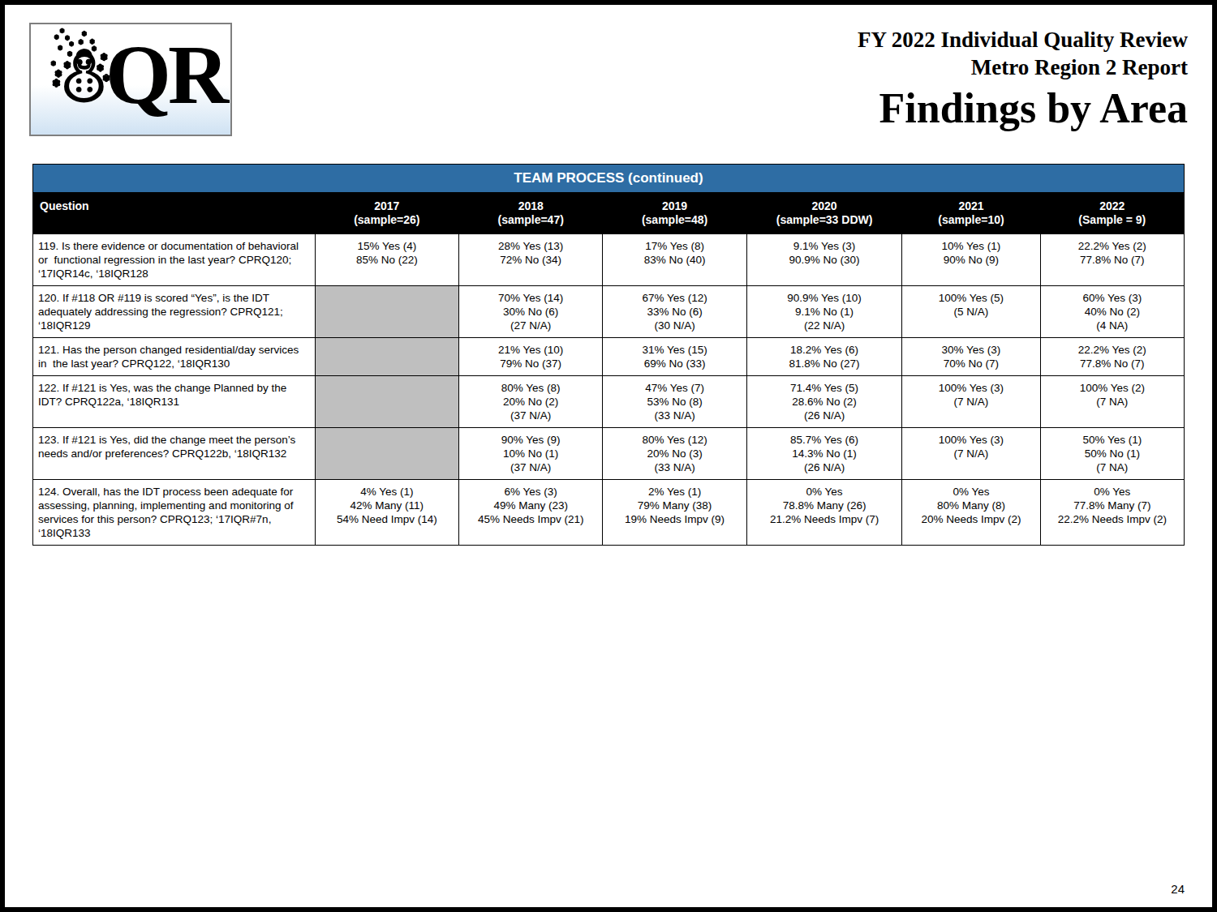☃ QR
FY 2022 Individual Quality Review
Metro Region 2 Report
Findings by Area
TEAM PROCESS (continued)
| Question | 2017 (sample=26) | 2018 (sample=47) | 2019 (sample=48) | 2020 (sample=33 DDW) | 2021 (sample=10) | 2022 (Sample = 9) |
| --- | --- | --- | --- | --- | --- | --- |
| 119. Is there evidence or documentation of behavioral or functional regression in the last year? CPRQ120; ‘17IQR14c, ‘18IQR128 | 15% Yes (4) 85% No (22) | 28% Yes (13) 72% No (34) | 17% Yes (8) 83% No (40) | 9.1% Yes (3) 90.9% No (30) | 10% Yes (1) 90% No (9) | 22.2% Yes (2) 77.8% No (7) |
| 120. If #118 OR #119 is scored “Yes”, is the IDT adequately addressing the regression? CPRQ121; ‘18IQR129 | | 70% Yes (14) 30% No (6) (27 N/A) | 67% Yes (12) 33% No (6) (30 N/A) | 90.9% Yes (10) 9.1% No (1) (22 N/A) | 100% Yes (5) (5 N/A) | 60% Yes (3) 40% No (2) (4 NA) |
| 121. Has the person changed residential/day services in the last year? CPRQ122, ‘18IQR130 | | 21% Yes (10) 79% No (37) | 31% Yes (15) 69% No (33) | 18.2% Yes (6) 81.8% No (27) | 30% Yes (3) 70% No (7) | 22.2% Yes (2) 77.8% No (7) |
| 122. If #121 is Yes, was the change Planned by the IDT? CPRQ122a, ‘18IQR131 | | 80% Yes (8) 20% No (2) (37 N/A) | 47% Yes (7) 53% No (8) (33 N/A) | 71.4% Yes (5) 28.6% No (2) (26 N/A) | 100% Yes (3) (7 N/A) | 100% Yes (2) (7 NA) |
| 123. If #121 is Yes, did the change meet the person’s needs and/or preferences? CPRQ122b, ‘18IQR132 | | 90% Yes (9) 10% No (1) (37 N/A) | 80% Yes (12) 20% No (3) (33 N/A) | 85.7% Yes (6) 14.3% No (1) (26 N/A) | 100% Yes (3) (7 N/A) | 50% Yes (1) 50% No (1) (7 NA) |
| 124. Overall, has the IDT process been adequate for assessing, planning, implementing and monitoring of services for this person? CPRQ123; ‘17IQR#7n, ‘18IQR133 | 4% Yes (1) 42% Many (11) 54% Need Impv (14) | 6% Yes (3) 49% Many (23) 45% Needs Impv (21) | 2% Yes (1) 79% Many (38) 19% Needs Impv (9) | 0% Yes 78.8% Many (26) 21.2% Needs Impv (7) | 0% Yes 80% Many (8) 20% Needs Impv (2) | 0% Yes 77.8% Many (7) 22.2% Needs Impv (2) |
24